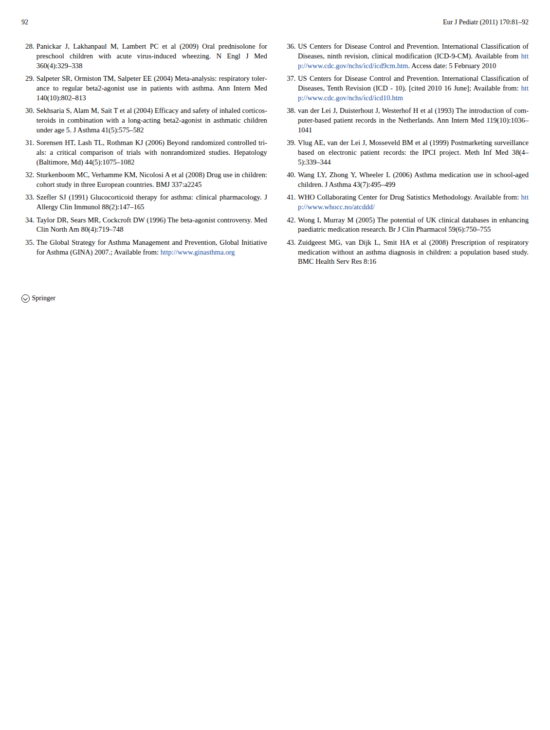92 Eur J Pediatr (2011) 170:81–92
28. Panickar J, Lakhanpaul M, Lambert PC et al (2009) Oral prednisolone for preschool children with acute virus-induced wheezing. N Engl J Med 360(4):329–338
29. Salpeter SR, Ormiston TM, Salpeter EE (2004) Meta-analysis: respiratory tolerance to regular beta2-agonist use in patients with asthma. Ann Intern Med 140(10):802–813
30. Sekhsaria S, Alam M, Sait T et al (2004) Efficacy and safety of inhaled corticosteroids in combination with a long-acting beta2-agonist in asthmatic children under age 5. J Asthma 41(5):575–582
31. Sorensen HT, Lash TL, Rothman KJ (2006) Beyond randomized controlled trials: a critical comparison of trials with nonrandomized studies. Hepatology (Baltimore, Md) 44(5):1075–1082
32. Sturkenboom MC, Verhamme KM, Nicolosi A et al (2008) Drug use in children: cohort study in three European countries. BMJ 337:a2245
33. Szefler SJ (1991) Glucocorticoid therapy for asthma: clinical pharmacology. J Allergy Clin Immunol 88(2):147–165
34. Taylor DR, Sears MR, Cockcroft DW (1996) The beta-agonist controversy. Med Clin North Am 80(4):719–748
35. The Global Strategy for Asthma Management and Prevention, Global Initiative for Asthma (GINA) 2007.; Available from: http://www.ginasthma.org
36. US Centers for Disease Control and Prevention. International Classification of Diseases, ninth revision, clinical modification (ICD-9-CM). Available from http://www.cdc.gov/nchs/icd/icd9cm.htm. Access date: 5 February 2010
37. US Centers for Disease Control and Prevention. International Classification of Diseases, Tenth Revision (ICD - 10). [cited 2010 16 June]; Available from: http://www.cdc.gov/nchs/icd/icd10.htm
38. van der Lei J, Duisterhout J, Westerhof H et al (1993) The introduction of computer-based patient records in the Netherlands. Ann Intern Med 119(10):1036–1041
39. Vlug AE, van der Lei J, Mosseveld BM et al (1999) Postmarketing surveillance based on electronic patient records: the IPCI project. Meth Inf Med 38(4–5):339–344
40. Wang LY, Zhong Y, Wheeler L (2006) Asthma medication use in school-aged children. J Asthma 43(7):495–499
41. WHO Collaborating Center for Drug Satistics Methodology. Available from: http://www.whocc.no/atcddd/
42. Wong I, Murray M (2005) The potential of UK clinical databases in enhancing paediatric medication research. Br J Clin Pharmacol 59(6):750–755
43. Zuidgeest MG, van Dijk L, Smit HA et al (2008) Prescription of respiratory medication without an asthma diagnosis in children: a population based study. BMC Health Serv Res 8:16
Springer